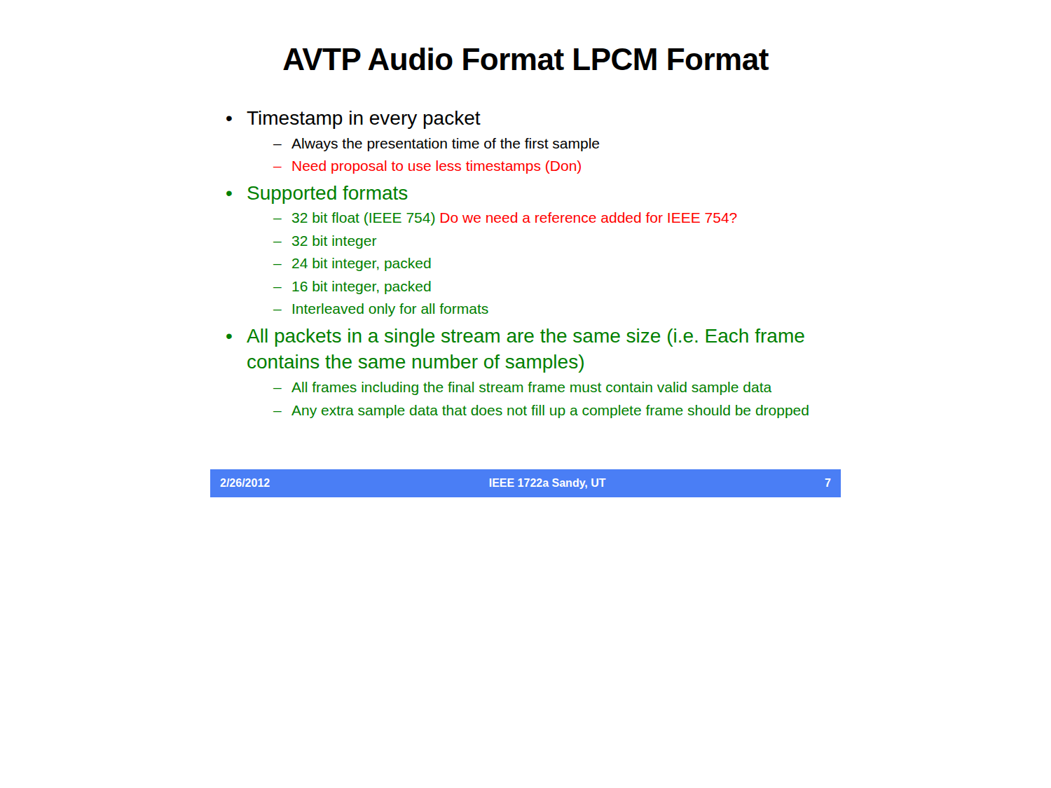AVTP Audio Format LPCM Format
Timestamp in every packet
Always the presentation time of the first sample
Need proposal to use less timestamps (Don)
Supported formats
32 bit float (IEEE 754) Do we need a reference added for IEEE 754?
32 bit integer
24 bit integer, packed
16 bit integer, packed
Interleaved only for all formats
All packets in a single stream are the same size (i.e. Each frame contains the same number of samples)
All frames including the final stream frame must contain valid sample data
Any extra sample data that does not fill up a complete frame should be dropped
2/26/2012 IEEE 1722a Sandy, UT 7